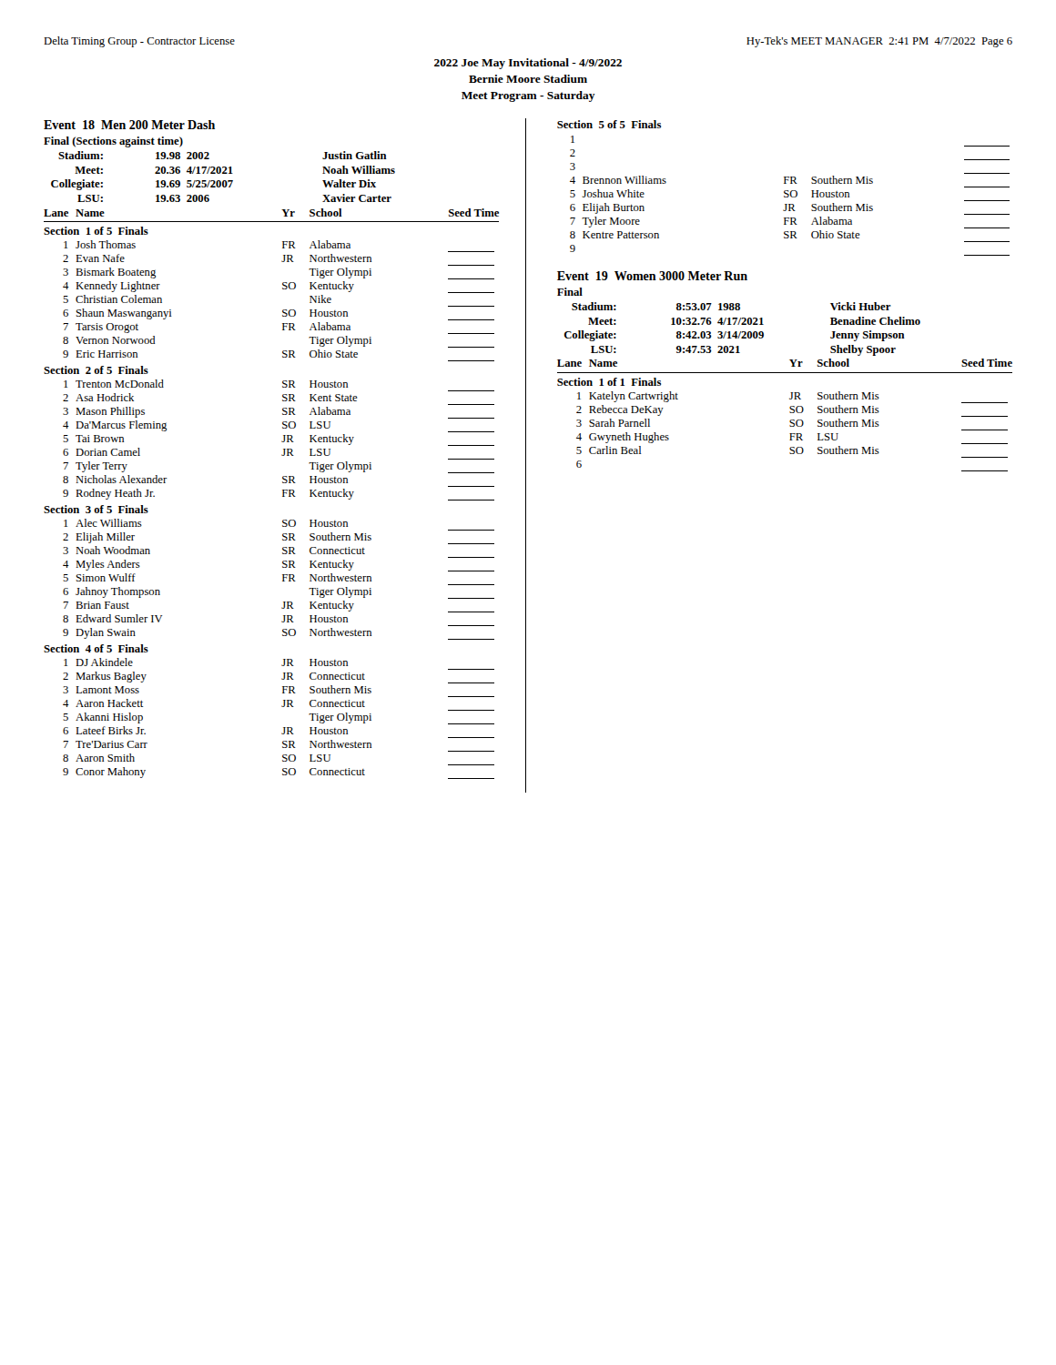Delta Timing Group - Contractor License
Hy-Tek's MEET MANAGER 2:41 PM 4/7/2022 Page 6
2022 Joe May Invitational - 4/9/2022
Bernie Moore Stadium
Meet Program - Saturday
Event 18 Men 200 Meter Dash
Final (Sections against time)
| Stadium: | 19.98 | 2002 | Justin Gatlin |
| Meet: | 20.36 | 4/17/2021 | Noah Williams |
| Collegiate: | 19.69 | 5/25/2007 | Walter Dix |
| LSU: | 19.63 | 2006 | Xavier Carter |
| Lane | Name | Yr | School | Seed Time |
| Section 1 of 5 Finals |
| 1 | Josh Thomas | FR | Alabama | |
| 2 | Evan Nafe | JR | Northwestern | |
| 3 | Bismark Boateng | | Tiger Olympi | |
| 4 | Kennedy Lightner | SO | Kentucky | |
| 5 | Christian Coleman | | Nike | |
| 6 | Shaun Maswanganyi | SO | Houston | |
| 7 | Tarsis Orogot | FR | Alabama | |
| 8 | Vernon Norwood | | Tiger Olympi | |
| 9 | Eric Harrison | SR | Ohio State | |
| Section 2 of 5 Finals |
| 1 | Trenton McDonald | SR | Houston | |
| 2 | Asa Hodrick | SR | Kent State | |
| 3 | Mason Phillips | SR | Alabama | |
| 4 | Da'Marcus Fleming | SO | LSU | |
| 5 | Tai Brown | JR | Kentucky | |
| 6 | Dorian Camel | JR | LSU | |
| 7 | Tyler Terry | | Tiger Olympi | |
| 8 | Nicholas Alexander | SR | Houston | |
| 9 | Rodney Heath Jr. | FR | Kentucky | |
| Section 3 of 5 Finals |
| 1 | Alec Williams | SO | Houston | |
| 2 | Elijah Miller | SR | Southern Mis | |
| 3 | Noah Woodman | SR | Connecticut | |
| 4 | Myles Anders | SR | Kentucky | |
| 5 | Simon Wulff | FR | Northwestern | |
| 6 | Jahnoy Thompson | | Tiger Olympi | |
| 7 | Brian Faust | JR | Kentucky | |
| 8 | Edward Sumler IV | JR | Houston | |
| 9 | Dylan Swain | SO | Northwestern | |
| Section 4 of 5 Finals |
| 1 | DJ Akindele | JR | Houston | |
| 2 | Markus Bagley | JR | Connecticut | |
| 3 | Lamont Moss | FR | Southern Mis | |
| 4 | Aaron Hackett | JR | Connecticut | |
| 5 | Akanni Hislop | | Tiger Olympi | |
| 6 | Lateef Birks Jr. | JR | Houston | |
| 7 | Tre'Darius Carr | SR | Northwestern | |
| 8 | Aaron Smith | SO | LSU | |
| 9 | Conor Mahony | SO | Connecticut | |
Section 5 of 5 Finals
| 1 | | | | |
| 2 | | | | |
| 3 | | | | |
| 4 | Brennon Williams | FR | Southern Mis | |
| 5 | Joshua White | SO | Houston | |
| 6 | Elijah Burton | JR | Southern Mis | |
| 7 | Tyler Moore | FR | Alabama | |
| 8 | Kentre Patterson | SR | Ohio State | |
| 9 | | | | |
Event 19 Women 3000 Meter Run
Final
| Stadium: | 8:53.07 | 1988 | Vicki Huber |
| Meet: | 10:32.76 | 4/17/2021 | Benadine Chelimo |
| Collegiate: | 8:42.03 | 3/14/2009 | Jenny Simpson |
| LSU: | 9:47.53 | 2021 | Shelby Spoor |
| Lane | Name | Yr | School | Seed Time |
| Section 1 of 1 Finals |
| 1 | Katelyn Cartwright | JR | Southern Mis | |
| 2 | Rebecca DeKay | SO | Southern Mis | |
| 3 | Sarah Parnell | SO | Southern Mis | |
| 4 | Gwyneth Hughes | FR | LSU | |
| 5 | Carlin Beal | SO | Southern Mis | |
| 6 | | | | |